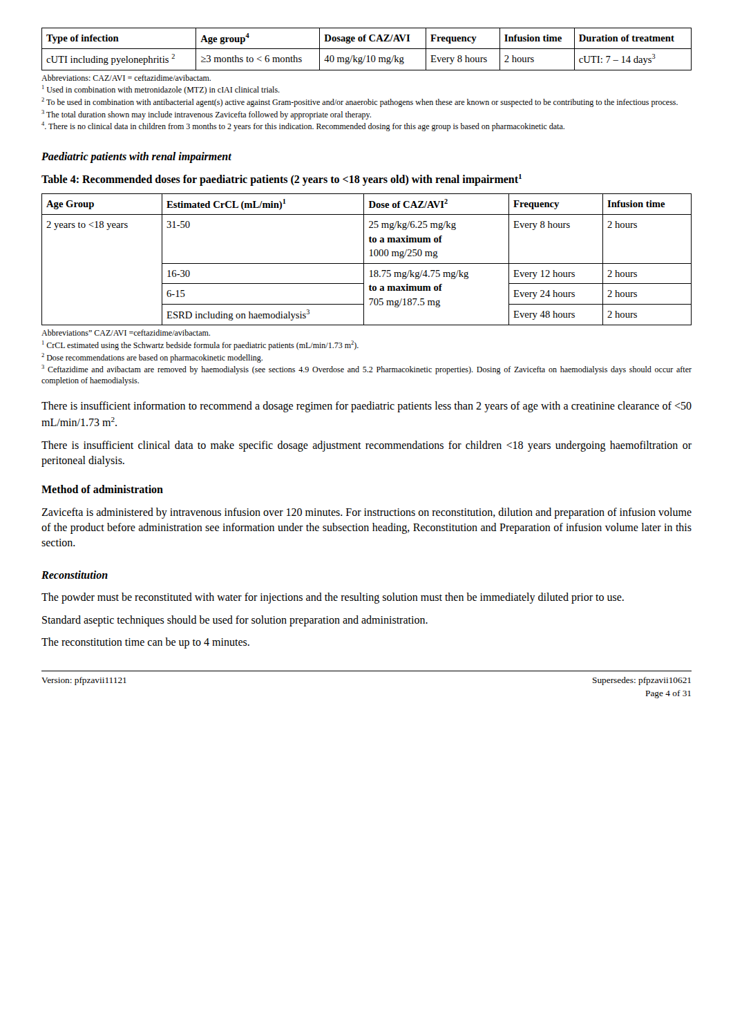| Type of infection | Age group 4 | Dosage of CAZ/AVI | Frequency | Infusion time | Duration of treatment |
| --- | --- | --- | --- | --- | --- |
| cUTI including pyelonephritis 2 | ≥3 months to < 6 months | 40 mg/kg/10 mg/kg | Every 8 hours | 2 hours | cUTI: 7 – 14 days 3 |
Abbreviations: CAZ/AVI = ceftazidime/avibactam.
1 Used in combination with metronidazole (MTZ) in cIAI clinical trials.
2 To be used in combination with antibacterial agent(s) active against Gram-positive and/or anaerobic pathogens when these are known or suspected to be contributing to the infectious process.
3 The total duration shown may include intravenous Zavicefta followed by appropriate oral therapy.
4. There is no clinical data in children from 3 months to 2 years for this indication. Recommended dosing for this age group is based on pharmacokinetic data.
Paediatric patients with renal impairment
Table 4: Recommended doses for paediatric patients (2 years to <18 years old) with renal impairment1
| Age Group | Estimated CrCL (mL/min) 1 | Dose of CAZ/AVI 2 | Frequency | Infusion time |
| --- | --- | --- | --- | --- |
| 2 years to <18 years | 31-50 | 25 mg/kg/6.25 mg/kg to a maximum of 1000 mg/250 mg | Every 8 hours | 2 hours |
| 16-30 | 18.75 mg/kg/4.75 mg/kg to a maximum of 705 mg/187.5 mg | Every 12 hours | 2 hours |
| 6-15 | Every 24 hours | 2 hours |
| ESRD including on haemodialysis 3 | Every 48 hours | 2 hours |
Abbreviations” CAZ/AVI =ceftazidime/avibactam.
1 CrCL estimated using the Schwartz bedside formula for paediatric patients (mL/min/1.73 m2).
2 Dose recommendations are based on pharmacokinetic modelling.
3 Ceftazidime and avibactam are removed by haemodialysis (see sections 4.9 Overdose and 5.2 Pharmacokinetic properties). Dosing of Zavicefta on haemodialysis days should occur after completion of haemodialysis.
There is insufficient information to recommend a dosage regimen for paediatric patients less than 2 years of age with a creatinine clearance of <50 mL/min/1.73 m2.
There is insufficient clinical data to make specific dosage adjustment recommendations for children <18 years undergoing haemofiltration or peritoneal dialysis.
Method of administration
Zavicefta is administered by intravenous infusion over 120 minutes. For instructions on reconstitution, dilution and preparation of infusion volume of the product before administration see information under the subsection heading, Reconstitution and Preparation of infusion volume later in this section.
Reconstitution
The powder must be reconstituted with water for injections and the resulting solution must then be immediately diluted prior to use.
Standard aseptic techniques should be used for solution preparation and administration.
The reconstitution time can be up to 4 minutes.
Version: pfpzavii11121
Supersedes: pfpzavii10621
Page 4 of 31